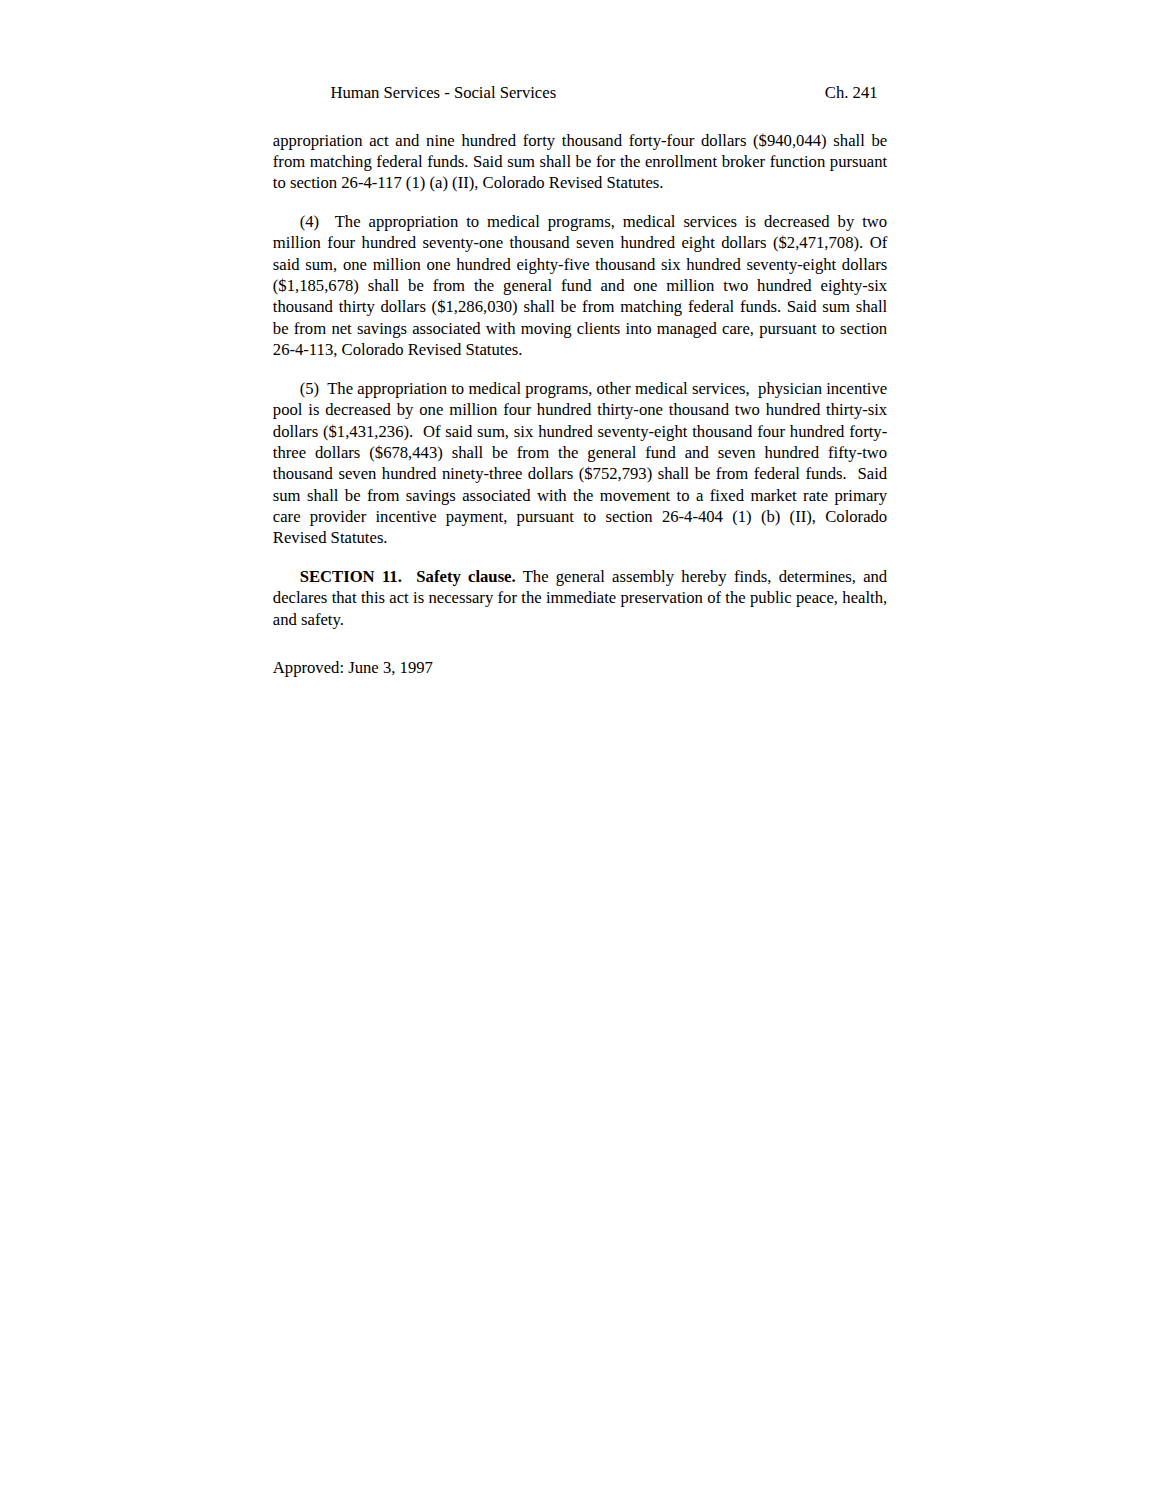Human Services - Social Services Ch. 241
appropriation act and nine hundred forty thousand forty-four dollars ($940,044) shall be from matching federal funds. Said sum shall be for the enrollment broker function pursuant to section 26-4-117 (1) (a) (II), Colorado Revised Statutes.
(4) The appropriation to medical programs, medical services is decreased by two million four hundred seventy-one thousand seven hundred eight dollars ($2,471,708). Of said sum, one million one hundred eighty-five thousand six hundred seventy-eight dollars ($1,185,678) shall be from the general fund and one million two hundred eighty-six thousand thirty dollars ($1,286,030) shall be from matching federal funds. Said sum shall be from net savings associated with moving clients into managed care, pursuant to section 26-4-113, Colorado Revised Statutes.
(5) The appropriation to medical programs, other medical services, physician incentive pool is decreased by one million four hundred thirty-one thousand two hundred thirty-six dollars ($1,431,236). Of said sum, six hundred seventy-eight thousand four hundred forty-three dollars ($678,443) shall be from the general fund and seven hundred fifty-two thousand seven hundred ninety-three dollars ($752,793) shall be from federal funds. Said sum shall be from savings associated with the movement to a fixed market rate primary care provider incentive payment, pursuant to section 26-4-404 (1) (b) (II), Colorado Revised Statutes.
SECTION 11. Safety clause. The general assembly hereby finds, determines, and declares that this act is necessary for the immediate preservation of the public peace, health, and safety.
Approved: June 3, 1997